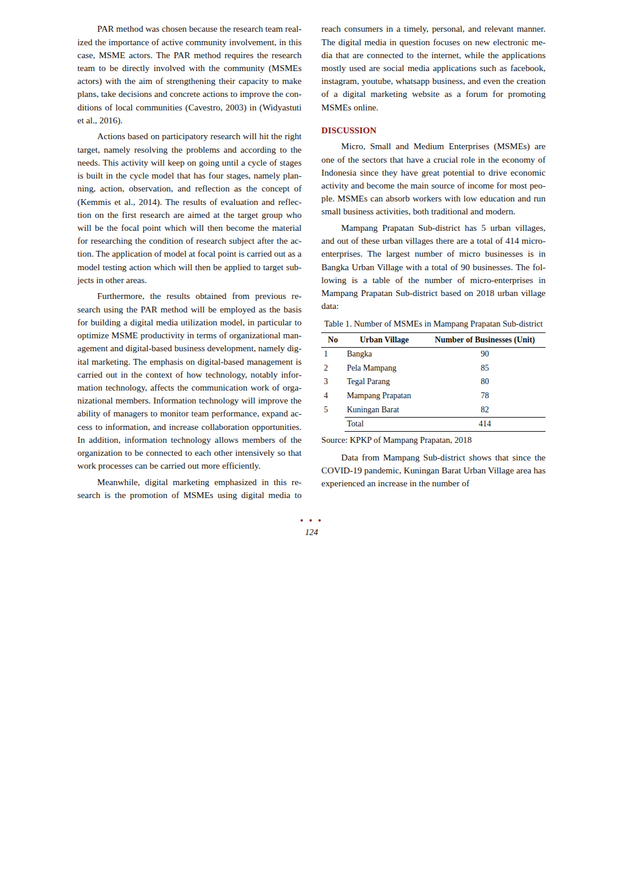PAR method was chosen because the research team realized the importance of active community involvement, in this case, MSME actors. The PAR method requires the research team to be directly involved with the community (MSMEs actors) with the aim of strengthening their capacity to make plans, take decisions and concrete actions to improve the conditions of local communities (Cavestro, 2003) in (Widyastuti et al., 2016).
Actions based on participatory research will hit the right target, namely resolving the problems and according to the needs. This activity will keep on going until a cycle of stages is built in the cycle model that has four stages, namely planning, action, observation, and reflection as the concept of (Kemmis et al., 2014). The results of evaluation and reflection on the first research are aimed at the target group who will be the focal point which will then become the material for researching the condition of research subject after the action. The application of model at focal point is carried out as a model testing action which will then be applied to target subjects in other areas.
Furthermore, the results obtained from previous research using the PAR method will be employed as the basis for building a digital media utilization model, in particular to optimize MSME productivity in terms of organizational management and digital-based business development, namely digital marketing. The emphasis on digital-based management is carried out in the context of how technology, notably information technology, affects the communication work of organizational members. Information technology will improve the ability of managers to monitor team performance, expand access to information, and increase collaboration opportunities. In addition, information technology allows members of the organization to be connected to each other intensively so that work processes can be carried out more efficiently.
Meanwhile, digital marketing emphasized in this research is the promotion of MSMEs using digital media to reach consumers in a timely, personal, and relevant manner. The digital media in question focuses on new electronic media that are connected to the internet, while the applications mostly used are social media applications such as facebook, instagram, youtube, whatsapp business, and even the creation of a digital marketing website as a forum for promoting MSMEs online.
DISCUSSION
Micro, Small and Medium Enterprises (MSMEs) are one of the sectors that have a crucial role in the economy of Indonesia since they have great potential to drive economic activity and become the main source of income for most people. MSMEs can absorb workers with low education and run small business activities, both traditional and modern.
Mampang Prapatan Sub-district has 5 urban villages, and out of these urban villages there are a total of 414 micro-enterprises. The largest number of micro businesses is in Bangka Urban Village with a total of 90 businesses. The following is a table of the number of micro-enterprises in Mampang Prapatan Sub-district based on 2018 urban village data:
Table 1. Number of MSMEs in Mampang Prapatan Sub-district
| No | Urban Village | Number of Businesses (Unit) |
| --- | --- | --- |
| 1 | Bangka | 90 |
| 2 | Pela Mampang | 85 |
| 3 | Tegal Parang | 80 |
| 4 | Mampang Prapatan | 78 |
| 5 | Kuningan Barat | 82 |
| | Total | 414 |
Source: KPKP of Mampang Prapatan, 2018
Data from Mampang Sub-district shows that since the COVID-19 pandemic, Kuningan Barat Urban Village area has experienced an increase in the number of
• • •
124